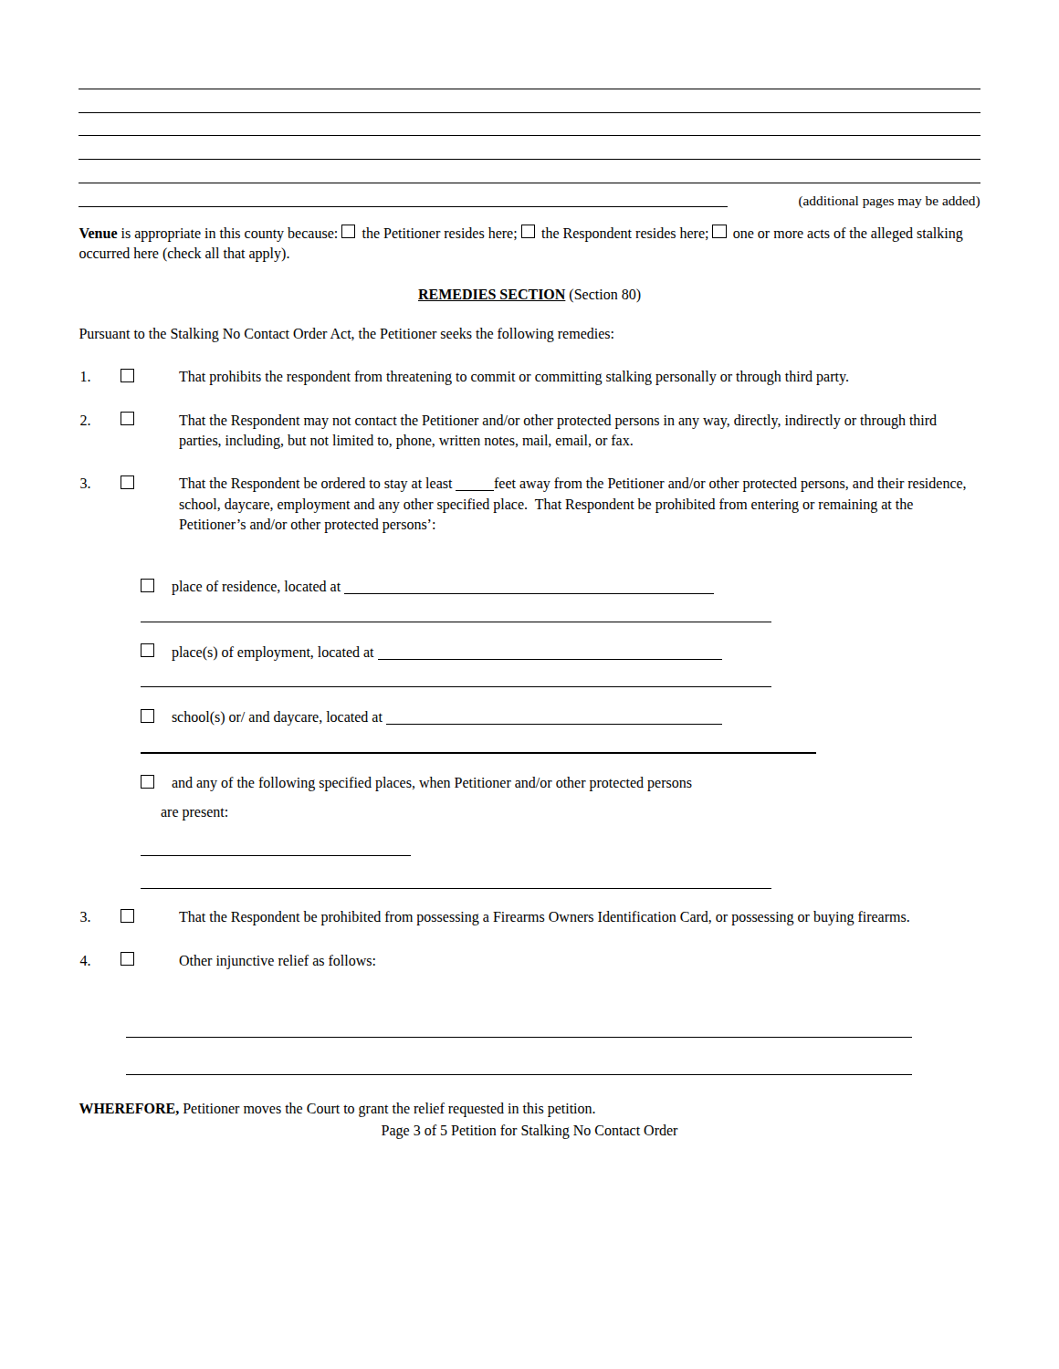(additional pages may be added)
Venue is appropriate in this county because: the Petitioner resides here; the Respondent resides here; one or more acts of the alleged stalking occurred here (check all that apply).
REMEDIES SECTION (Section 80)
Pursuant to the Stalking No Contact Order Act, the Petitioner seeks the following remedies:
| 1. | | That prohibits the respondent from threatening to commit or committing stalking personally or through third party. |
| 2. | | That the Respondent may not contact the Petitioner and/or other protected persons in any way, directly, indirectly or through third parties, including, but not limited to, phone, written notes, mail, email, or fax. |
| 3. | | That the Respondent be ordered to stay at least feet away from the Petitioner and/or other protected persons, and their residence, school, daycare, employment and any other specified place. That Respondent be prohibited from entering or remaining at the Petitioner’s and/or other protected persons’: |
place of residence, located at
place(s) of employment, located at
school(s) or/ and daycare, located at
and any of the following specified places, when Petitioner and/or other protected persons
are present:
| 3. | | That the Respondent be prohibited from possessing a Firearms Owners Identification Card, or possessing or buying firearms. |
| 4. | | Other injunctive relief as follows: |
WHEREFORE, Petitioner moves the Court to grant the relief requested in this petition.
Page 3 of 5 Petition for Stalking No Contact Order